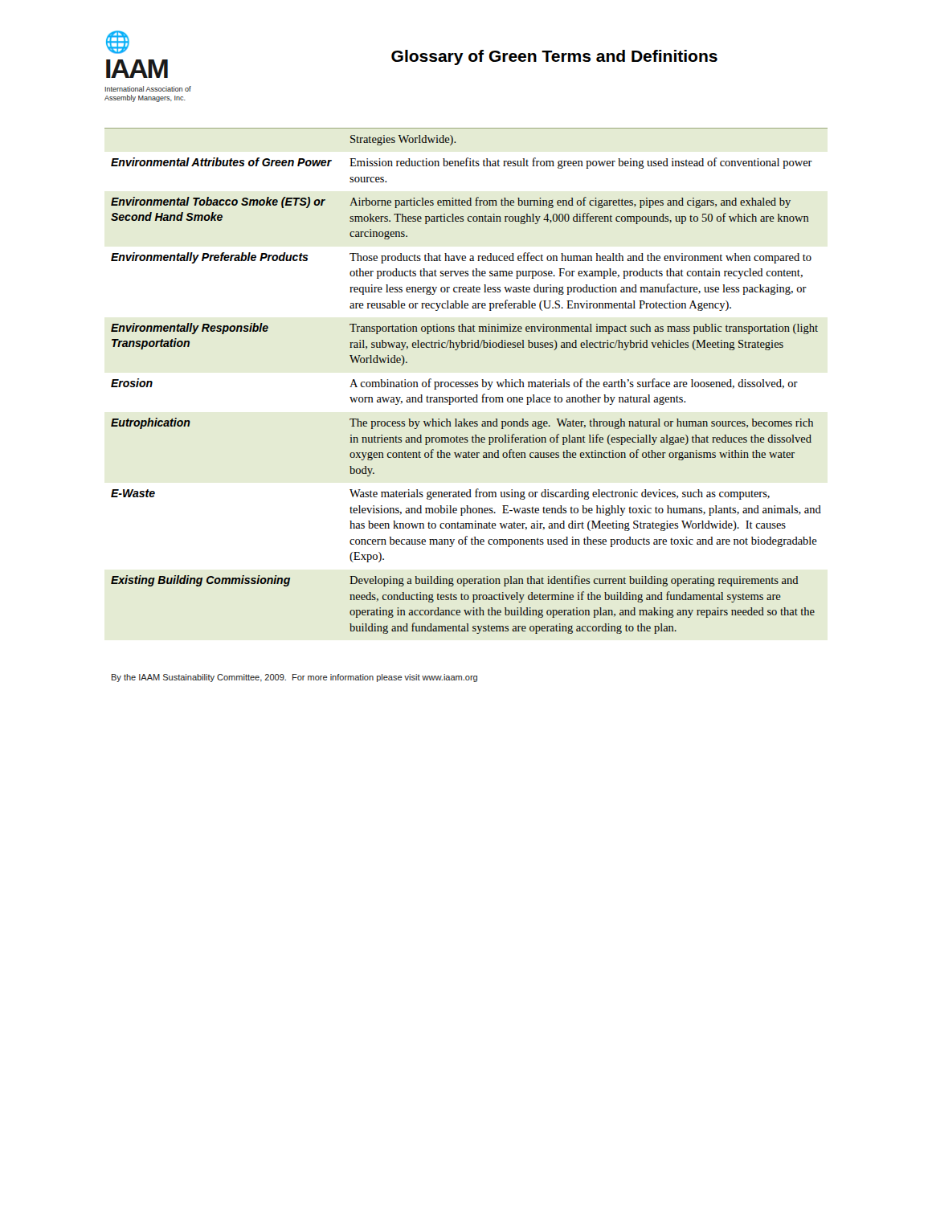🌐
IAAM
International Association of
Assembly Managers, Inc.
Glossary of Green Terms and Definitions
| | Strategies Worldwide). |
| Environmental Attributes of Green Power | Emission reduction benefits that result from green power being used instead of conventional power sources. |
| Environmental Tobacco Smoke (ETS) or Second Hand Smoke | Airborne particles emitted from the burning end of cigarettes, pipes and cigars, and exhaled by smokers. These particles contain roughly 4,000 different compounds, up to 50 of which are known carcinogens. |
| Environmentally Preferable Products | Those products that have a reduced effect on human health and the environment when compared to other products that serves the same purpose. For example, products that contain recycled content, require less energy or create less waste during production and manufacture, use less packaging, or are reusable or recyclable are preferable (U.S. Environmental Protection Agency). |
| Environmentally Responsible Transportation | Transportation options that minimize environmental impact such as mass public transportation (light rail, subway, electric/hybrid/biodiesel buses) and electric/hybrid vehicles (Meeting Strategies Worldwide). |
| Erosion | A combination of processes by which materials of the earth’s surface are loosened, dissolved, or worn away, and transported from one place to another by natural agents. |
| Eutrophication | The process by which lakes and ponds age. Water, through natural or human sources, becomes rich in nutrients and promotes the proliferation of plant life (especially algae) that reduces the dissolved oxygen content of the water and often causes the extinction of other organisms within the water body. |
| E-Waste | Waste materials generated from using or discarding electronic devices, such as computers, televisions, and mobile phones. E-waste tends to be highly toxic to humans, plants, and animals, and has been known to contaminate water, air, and dirt (Meeting Strategies Worldwide). It causes concern because many of the components used in these products are toxic and are not biodegradable (Expo). |
| Existing Building Commissioning | Developing a building operation plan that identifies current building operating requirements and needs, conducting tests to proactively determine if the building and fundamental systems are operating in accordance with the building operation plan, and making any repairs needed so that the building and fundamental systems are operating according to the plan. |
By the IAAM Sustainability Committee, 2009. For more information please visit www.iaam.org